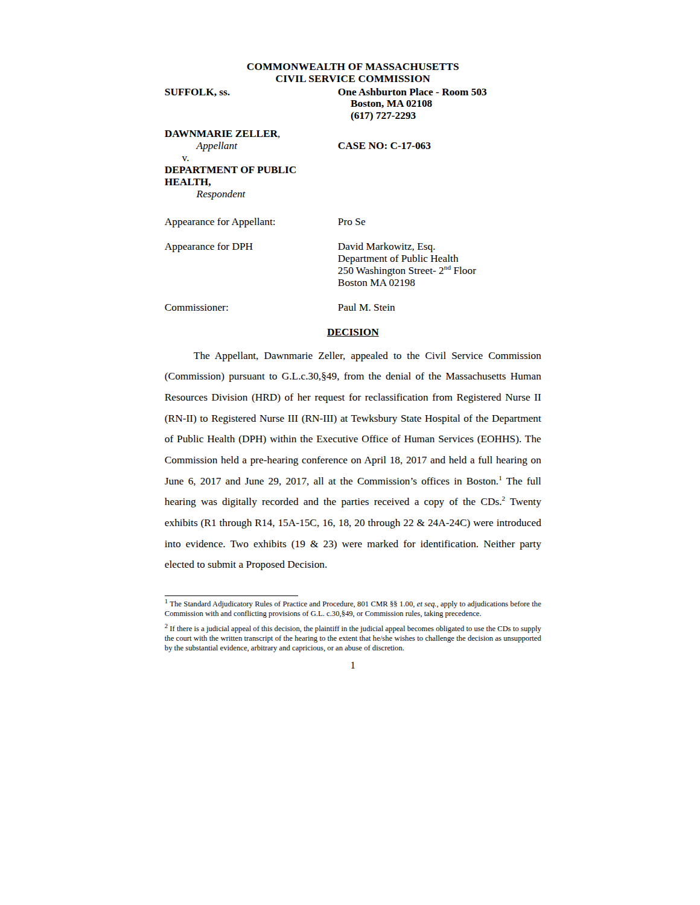COMMONWEALTH OF MASSACHUSETTS
CIVIL SERVICE COMMISSION
| SUFFOLK, ss. | One Ashburton Place - Room 503 |
| | Boston, MA 02108 |
| | (617) 727-2293 |
| DAWNMARIE ZELLER , | |
| Appellant | CASE NO: C-17-063 |
| v. | |
| DEPARTMENT OF PUBLIC HEALTH, | |
| Respondent | |
| Appearance for Appellant: | Pro Se |
| Appearance for DPH | David Markowitz, Esq. Department of Public Health 250 Washington Street- 2 nd Floor Boston MA 02198 |
| Commissioner: | Paul M. Stein |
DECISION
The Appellant, Dawnmarie Zeller, appealed to the Civil Service Commission (Commission) pursuant to G.L.c.30,§49, from the denial of the Massachusetts Human Resources Division (HRD) of her request for reclassification from Registered Nurse II (RN-II) to Registered Nurse III (RN-III) at Tewksbury State Hospital of the Department of Public Health (DPH) within the Executive Office of Human Services (EOHHS). The Commission held a pre-hearing conference on April 18, 2017 and held a full hearing on June 6, 2017 and June 29, 2017, all at the Commission’s offices in Boston.1 The full hearing was digitally recorded and the parties received a copy of the CDs.2 Twenty exhibits (R1 through R14, 15A-15C, 16, 18, 20 through 22 & 24A-24C) were introduced into evidence. Two exhibits (19 & 23) were marked for identification. Neither party elected to submit a Proposed Decision.
1 The Standard Adjudicatory Rules of Practice and Procedure, 801 CMR §§ 1.00, et seq., apply to adjudications before the Commission with and conflicting provisions of G.L. c.30,§49, or Commission rules, taking precedence.
2 If there is a judicial appeal of this decision, the plaintiff in the judicial appeal becomes obligated to use the CDs to supply the court with the written transcript of the hearing to the extent that he/she wishes to challenge the decision as unsupported by the substantial evidence, arbitrary and capricious, or an abuse of discretion.
1